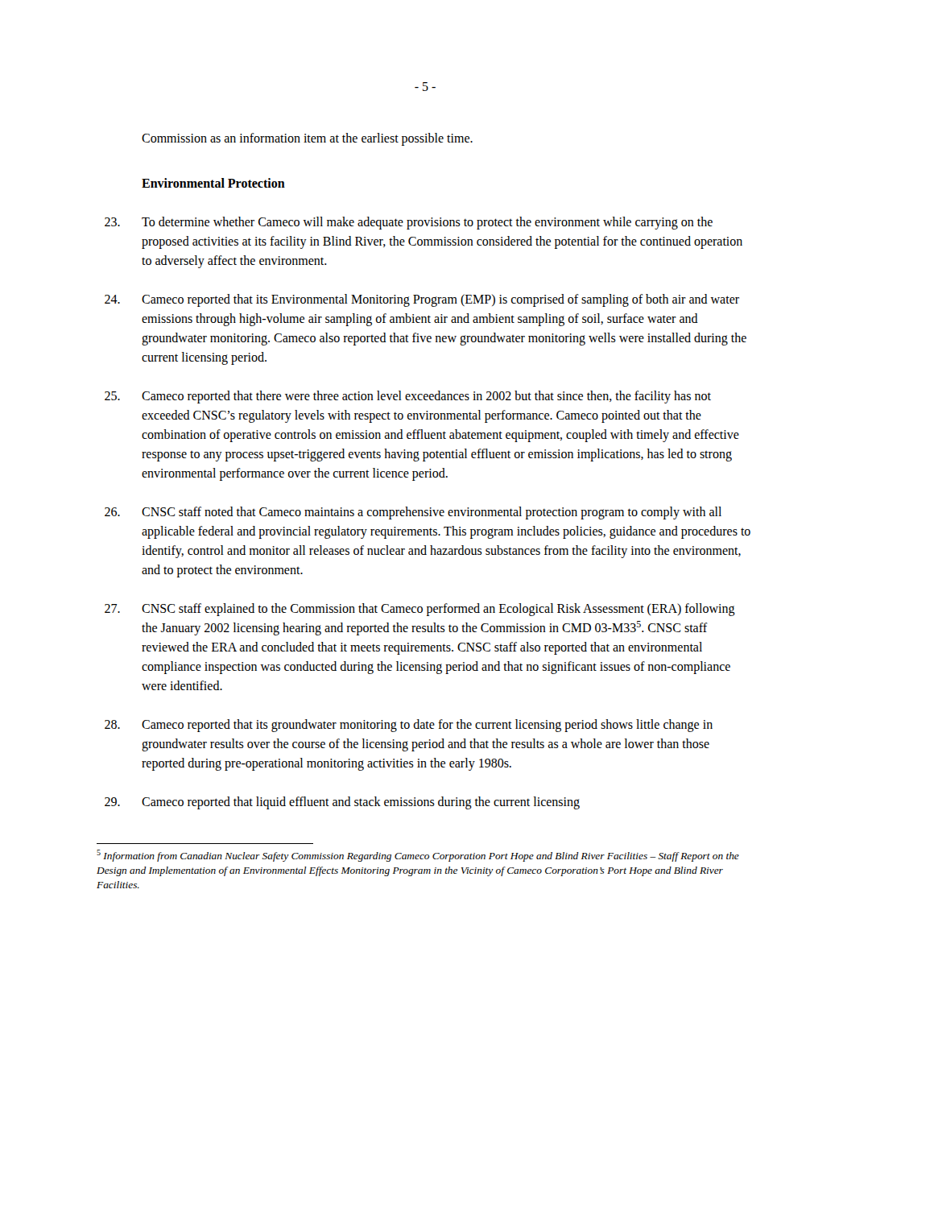- 5 -
Commission as an information item at the earliest possible time.
Environmental Protection
23. To determine whether Cameco will make adequate provisions to protect the environment while carrying on the proposed activities at its facility in Blind River, the Commission considered the potential for the continued operation to adversely affect the environment.
24. Cameco reported that its Environmental Monitoring Program (EMP) is comprised of sampling of both air and water emissions through high-volume air sampling of ambient air and ambient sampling of soil, surface water and groundwater monitoring. Cameco also reported that five new groundwater monitoring wells were installed during the current licensing period.
25. Cameco reported that there were three action level exceedances in 2002 but that since then, the facility has not exceeded CNSC’s regulatory levels with respect to environmental performance. Cameco pointed out that the combination of operative controls on emission and effluent abatement equipment, coupled with timely and effective response to any process upset-triggered events having potential effluent or emission implications, has led to strong environmental performance over the current licence period.
26. CNSC staff noted that Cameco maintains a comprehensive environmental protection program to comply with all applicable federal and provincial regulatory requirements. This program includes policies, guidance and procedures to identify, control and monitor all releases of nuclear and hazardous substances from the facility into the environment, and to protect the environment.
27. CNSC staff explained to the Commission that Cameco performed an Ecological Risk Assessment (ERA) following the January 2002 licensing hearing and reported the results to the Commission in CMD 03-M335. CNSC staff reviewed the ERA and concluded that it meets requirements. CNSC staff also reported that an environmental compliance inspection was conducted during the licensing period and that no significant issues of non-compliance were identified.
28. Cameco reported that its groundwater monitoring to date for the current licensing period shows little change in groundwater results over the course of the licensing period and that the results as a whole are lower than those reported during pre-operational monitoring activities in the early 1980s.
29. Cameco reported that liquid effluent and stack emissions during the current licensing
5 Information from Canadian Nuclear Safety Commission Regarding Cameco Corporation Port Hope and Blind River Facilities – Staff Report on the Design and Implementation of an Environmental Effects Monitoring Program in the Vicinity of Cameco Corporation’s Port Hope and Blind River Facilities.